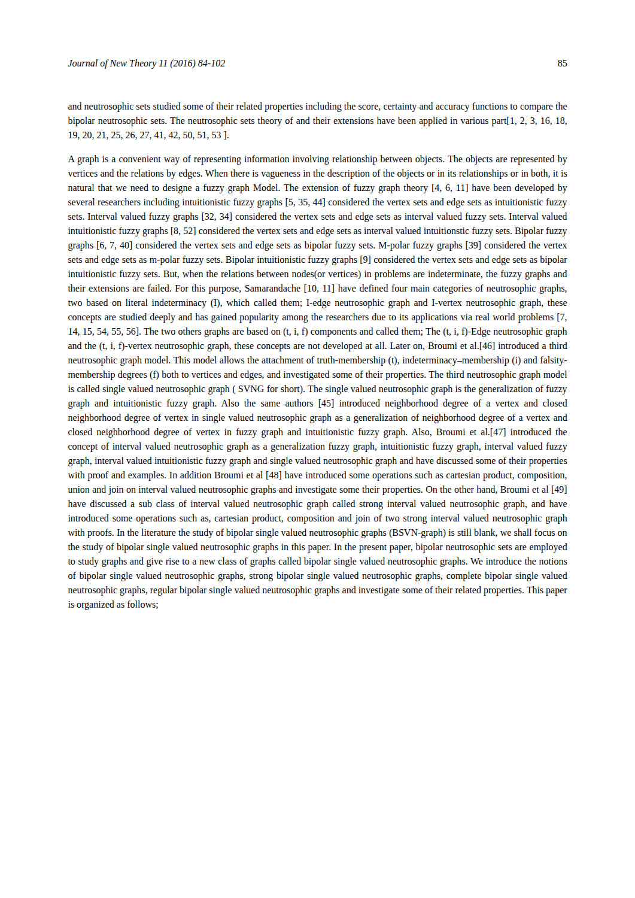Journal of New Theory 11 (2016) 84-102 85
and neutrosophic sets studied some of their related properties including the score, certainty and accuracy functions to compare the bipolar neutrosophic sets. The neutrosophic sets theory of and their extensions have been applied in various part[1, 2, 3, 16, 18, 19, 20, 21, 25, 26, 27, 41, 42, 50, 51, 53 ].
A graph is a convenient way of representing information involving relationship between objects. The objects are represented by vertices and the relations by edges. When there is vagueness in the description of the objects or in its relationships or in both, it is natural that we need to designe a fuzzy graph Model. The extension of fuzzy graph theory [4, 6, 11] have been developed by several researchers including intuitionistic fuzzy graphs [5, 35, 44] considered the vertex sets and edge sets as intuitionistic fuzzy sets. Interval valued fuzzy graphs [32, 34] considered the vertex sets and edge sets as interval valued fuzzy sets. Interval valued intuitionistic fuzzy graphs [8, 52] considered the vertex sets and edge sets as interval valued intuitionstic fuzzy sets. Bipolar fuzzy graphs [6, 7, 40] considered the vertex sets and edge sets as bipolar fuzzy sets. M-polar fuzzy graphs [39] considered the vertex sets and edge sets as m-polar fuzzy sets. Bipolar intuitionistic fuzzy graphs [9] considered the vertex sets and edge sets as bipolar intuitionistic fuzzy sets. But, when the relations between nodes(or vertices) in problems are indeterminate, the fuzzy graphs and their extensions are failed. For this purpose, Samarandache [10, 11] have defined four main categories of neutrosophic graphs, two based on literal indeterminacy (I), which called them; I-edge neutrosophic graph and I-vertex neutrosophic graph, these concepts are studied deeply and has gained popularity among the researchers due to its applications via real world problems [7, 14, 15, 54, 55, 56]. The two others graphs are based on (t, i, f) components and called them; The (t, i, f)-Edge neutrosophic graph and the (t, i, f)-vertex neutrosophic graph, these concepts are not developed at all. Later on, Broumi et al.[46] introduced a third neutrosophic graph model. This model allows the attachment of truth-membership (t), indeterminacy–membership (i) and falsity- membership degrees (f) both to vertices and edges, and investigated some of their properties. The third neutrosophic graph model is called single valued neutrosophic graph ( SVNG for short). The single valued neutrosophic graph is the generalization of fuzzy graph and intuitionistic fuzzy graph. Also the same authors [45] introduced neighborhood degree of a vertex and closed neighborhood degree of vertex in single valued neutrosophic graph as a generalization of neighborhood degree of a vertex and closed neighborhood degree of vertex in fuzzy graph and intuitionistic fuzzy graph. Also, Broumi et al.[47] introduced the concept of interval valued neutrosophic graph as a generalization fuzzy graph, intuitionistic fuzzy graph, interval valued fuzzy graph, interval valued intuitionistic fuzzy graph and single valued neutrosophic graph and have discussed some of their properties with proof and examples. In addition Broumi et al [48] have introduced some operations such as cartesian product, composition, union and join on interval valued neutrosophic graphs and investigate some their properties. On the other hand, Broumi et al [49] have discussed a sub class of interval valued neutrosophic graph called strong interval valued neutrosophic graph, and have introduced some operations such as, cartesian product, composition and join of two strong interval valued neutrosophic graph with proofs. In the literature the study of bipolar single valued neutrosophic graphs (BSVN-graph) is still blank, we shall focus on the study of bipolar single valued neutrosophic graphs in this paper. In the present paper, bipolar neutrosophic sets are employed to study graphs and give rise to a new class of graphs called bipolar single valued neutrosophic graphs. We introduce the notions of bipolar single valued neutrosophic graphs, strong bipolar single valued neutrosophic graphs, complete bipolar single valued neutrosophic graphs, regular bipolar single valued neutrosophic graphs and investigate some of their related properties. This paper is organized as follows;